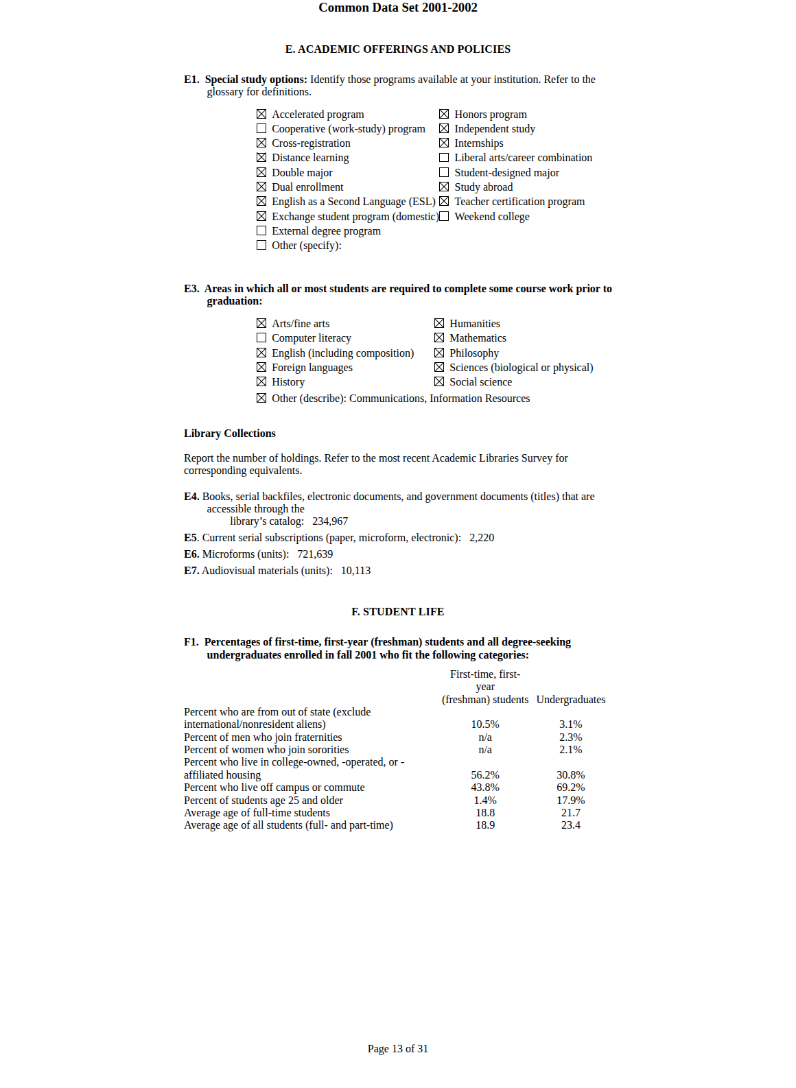Common Data Set 2001-2002
E. ACADEMIC OFFERINGS AND POLICIES
E1. Special study options: Identify those programs available at your institution. Refer to the glossary for definitions.
Accelerated program
Cooperative (work-study) program
Cross-registration
Distance learning
Double major
Dual enrollment
English as a Second Language (ESL)
Exchange student program (domestic)
External degree program
Other (specify):
Honors program
Independent study
Internships
Liberal arts/career combination
Student-designed major
Study abroad
Teacher certification program
Weekend college
E3. Areas in which all or most students are required to complete some course work prior to graduation:
Arts/fine arts
Computer literacy
English (including composition)
Foreign languages
History
Humanities
Mathematics
Philosophy
Sciences (biological or physical)
Social science
Other (describe): Communications, Information Resources
Library Collections
Report the number of holdings. Refer to the most recent Academic Libraries Survey for corresponding equivalents.
E4. Books, serial backfiles, electronic documents, and government documents (titles) that are accessible through the library’s catalog: 234,967
E5. Current serial subscriptions (paper, microform, electronic): 2,220
E6. Microforms (units): 721,639
E7. Audiovisual materials (units): 10,113
F. STUDENT LIFE
F1. Percentages of first-time, first-year (freshman) students and all degree-seeking undergraduates enrolled in fall 2001 who fit the following categories:
| | First-time, first-year (freshman) students | Undergraduates |
| Percent who are from out of state (exclude international/nonresident aliens) | 10.5% | 3.1% |
| Percent of men who join fraternities | n/a | 2.3% |
| Percent of women who join sororities | n/a | 2.1% |
| Percent who live in college-owned, -operated, or -affiliated housing | 56.2% | 30.8% |
| Percent who live off campus or commute | 43.8% | 69.2% |
| Percent of students age 25 and older | 1.4% | 17.9% |
| Average age of full-time students | 18.8 | 21.7 |
| Average age of all students (full- and part-time) | 18.9 | 23.4 |
Page 13 of 31